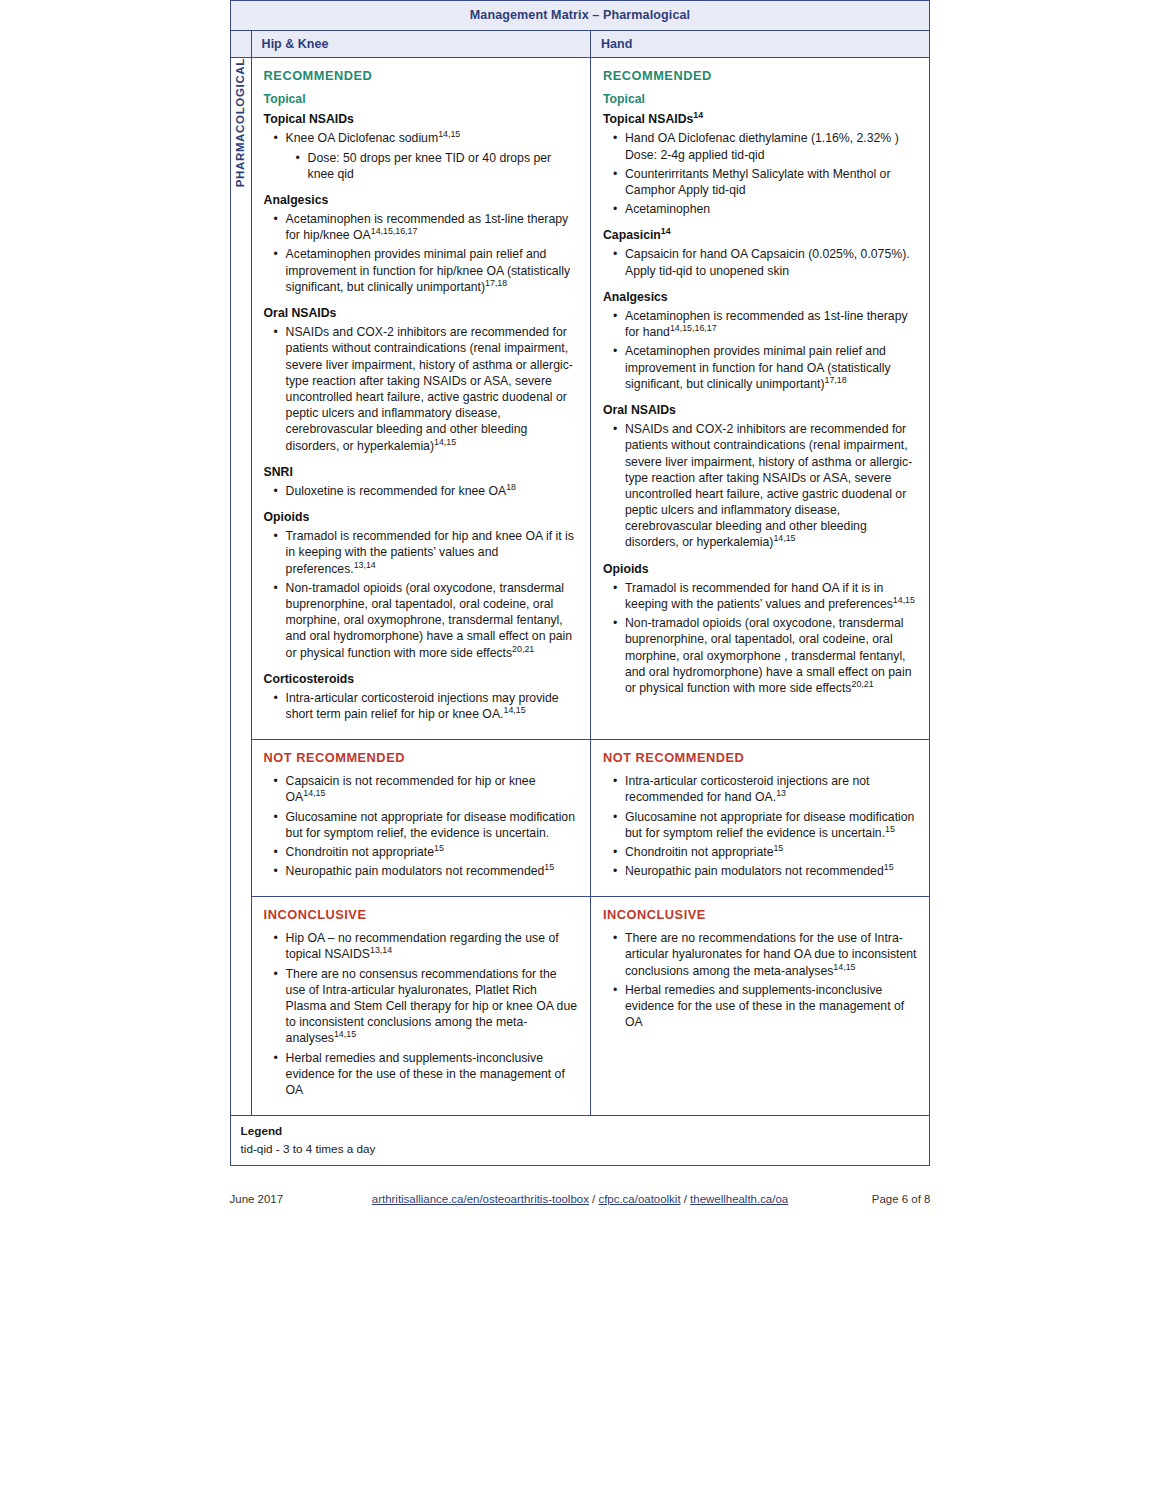| Management Matrix – Pharmalogical |
| --- |
| | Hip & Knee | Hand |
| PHARMACOLOGICAL | RECOMMENDED Topical Topical NSAIDs Knee OA Diclofenac sodium 14,15 Dose: 50 drops per knee TID or 40 drops per knee qid Analgesics Acetaminophen is recommended as 1st-line therapy for hip/knee OA 14,15,16,17 Acetaminophen provides minimal pain relief and improvement in function for hip/knee OA (statistically significant, but clinically unimportant) 17,18 Oral NSAIDs NSAIDs and COX-2 inhibitors are recommended for patients without contraindications (renal impairment, severe liver impairment, history of asthma or allergic-type reaction after taking NSAIDs or ASA, severe uncontrolled heart failure, active gastric duodenal or peptic ulcers and inflammatory disease, cerebrovascular bleeding and other bleeding disorders, or hyperkalemia) 14,15 SNRI Duloxetine is recommended for knee OA 18 Opioids Tramadol is recommended for hip and knee OA if it is in keeping with the patients’ values and preferences. 13,14 Non-tramadol opioids (oral oxycodone, transdermal buprenorphine, oral tapentadol, oral codeine, oral morphine, oral oxymophrone, transdermal fentanyl, and oral hydromorphone) have a small effect on pain or physical function with more side effects 20,21 Corticosteroids Intra-articular corticosteroid injections may provide short term pain relief for hip or knee OA. 14,15 | RECOMMENDED Topical Topical NSAIDs 14 Hand OA Diclofenac diethylamine (1.16%, 2.32% ) Dose: 2-4g applied tid-qid Counterirritants Methyl Salicylate with Menthol or Camphor Apply tid-qid Acetaminophen Capasicin 14 Capsaicin for hand OA Capsaicin (0.025%, 0.075%). Apply tid-qid to unopened skin Analgesics Acetaminophen is recommended as 1st-line therapy for hand 14,15,16,17 Acetaminophen provides minimal pain relief and improvement in function for hand OA (statistically significant, but clinically unimportant) 17,18 Oral NSAIDs NSAIDs and COX-2 inhibitors are recommended for patients without contraindications (renal impairment, severe liver impairment, history of asthma or allergic-type reaction after taking NSAIDs or ASA, severe uncontrolled heart failure, active gastric duodenal or peptic ulcers and inflammatory disease, cerebrovascular bleeding and other bleeding disorders, or hyperkalemia) 14,15 Opioids Tramadol is recommended for hand OA if it is in keeping with the patients’ values and preferences 14,15 Non-tramadol opioids (oral oxycodone, transdermal buprenorphine, oral tapentadol, oral codeine, oral morphine, oral oxymorphone , transdermal fentanyl, and oral hydromorphone) have a small effect on pain or physical function with more side effects 20,21 |
| NOT RECOMMENDED Capsaicin is not recommended for hip or knee OA 14,15 Glucosamine not appropriate for disease modification but for symptom relief, the evidence is uncertain. Chondroitin not appropriate 15 Neuropathic pain modulators not recommended 15 | NOT RECOMMENDED Intra-articular corticosteroid injections are not recommended for hand OA. 13 Glucosamine not appropriate for disease modification but for symptom relief the evidence is uncertain. 15 Chondroitin not appropriate 15 Neuropathic pain modulators not recommended 15 |
| INCONCLUSIVE Hip OA – no recommendation regarding the use of topical NSAIDS 13,14 There are no consensus recommendations for the use of Intra-articular hyaluronates, Platlet Rich Plasma and Stem Cell therapy for hip or knee OA due to inconsistent conclusions among the meta-analyses 14,15 Herbal remedies and supplements-inconclusive evidence for the use of these in the management of OA | INCONCLUSIVE There are no recommendations for the use of Intra-articular hyaluronates for hand OA due to inconsistent conclusions among the meta-analyses 14,15 Herbal remedies and supplements-inconclusive evidence for the use of these in the management of OA |
| Legend tid-qid - 3 to 4 times a day |
June 2017
arthritisalliance.ca/en/osteoarthritis-toolbox / cfpc.ca/oatoolkit / thewellhealth.ca/oa
Page 6 of 8